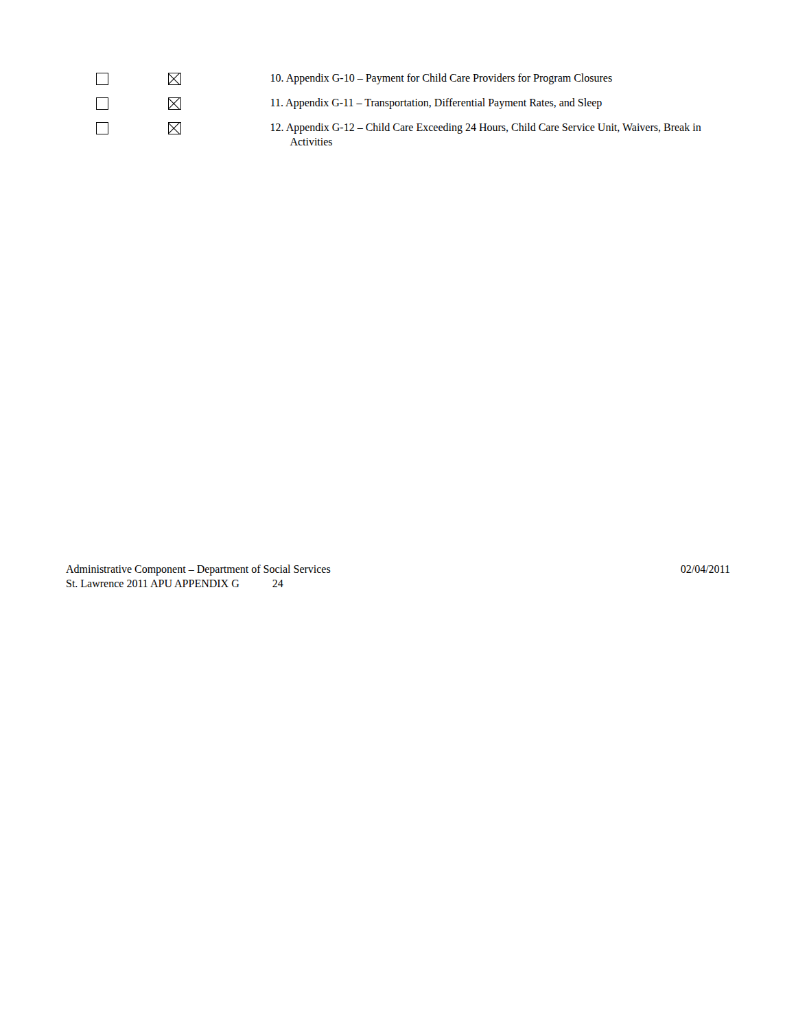| | | | 10. Appendix G-10 – Payment for Child Care Providers for Program Closures |
| | | | 11. Appendix G-11 – Transportation, Differential Payment Rates, and Sleep |
| | | | 12. Appendix G-12 – Child Care Exceeding 24 Hours, Child Care Service Unit, Waivers, Break in Activities |
| Administrative Component – Department of Social Services | 02/04/2011 |
| St. Lawrence 2011 APU APPENDIX G 24 | |